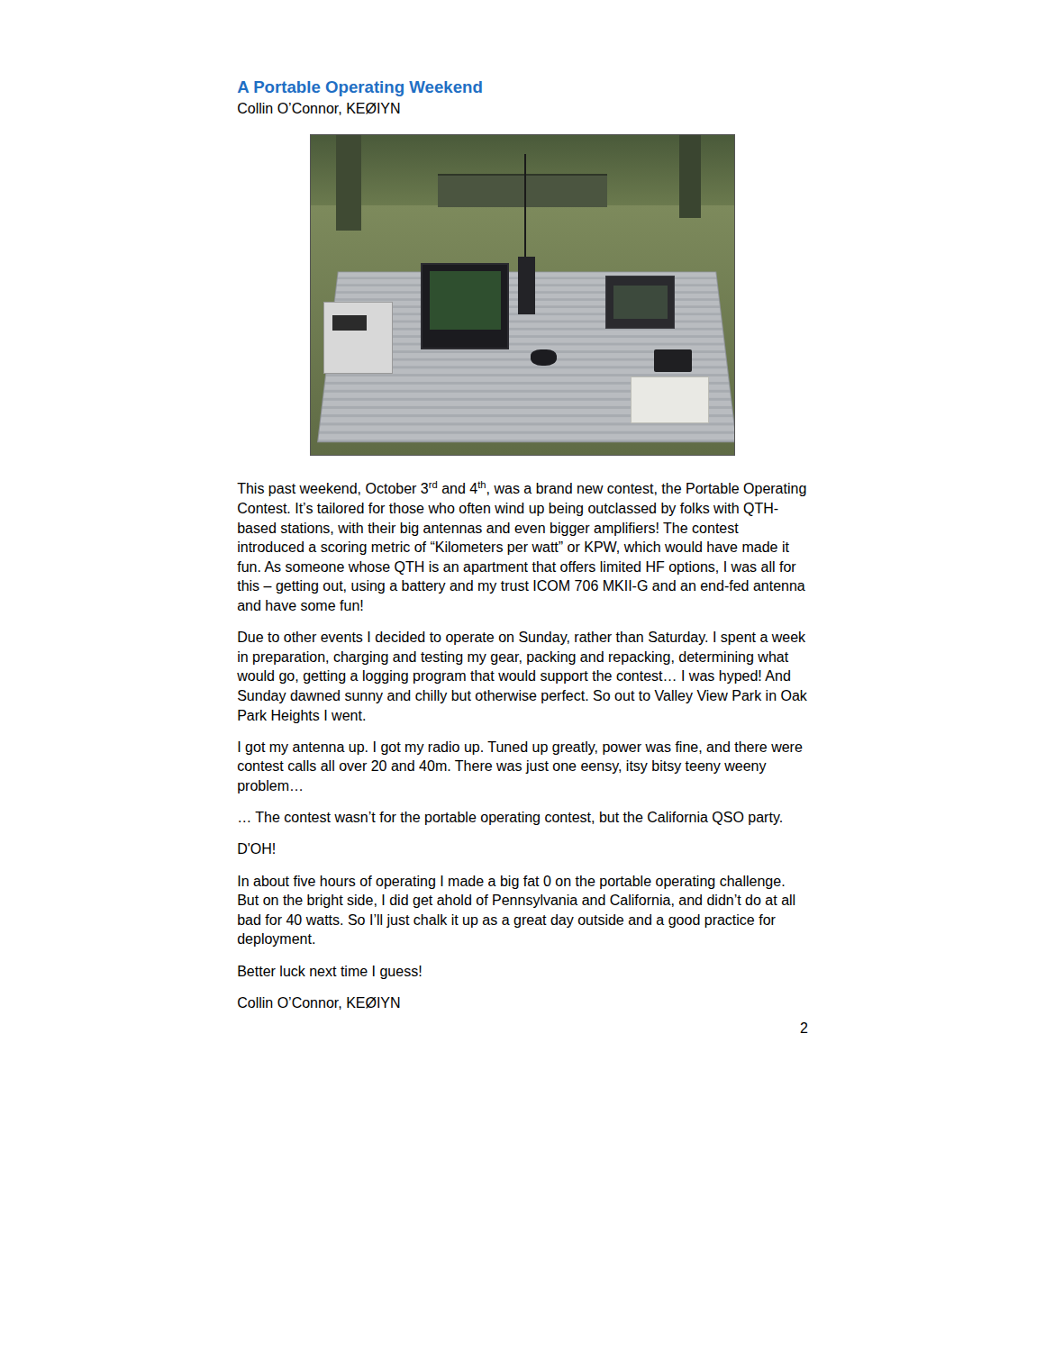A Portable Operating Weekend
Collin O’Connor, KEØIYN
This past weekend, October 3rd and 4th, was a brand new contest, the Portable Operating Contest. It’s tailored for those who often wind up being outclassed by folks with QTH-based stations, with their big antennas and even bigger amplifiers! The contest introduced a scoring metric of “Kilometers per watt” or KPW, which would have made it fun. As someone whose QTH is an apartment that offers limited HF options, I was all for this – getting out, using a battery and my trust ICOM 706 MKII-G and an end-fed antenna and have some fun!
Due to other events I decided to operate on Sunday, rather than Saturday. I spent a week in preparation, charging and testing my gear, packing and repacking, determining what would go, getting a logging program that would support the contest… I was hyped! And Sunday dawned sunny and chilly but otherwise perfect. So out to Valley View Park in Oak Park Heights I went.
I got my antenna up. I got my radio up. Tuned up greatly, power was fine, and there were contest calls all over 20 and 40m. There was just one eensy, itsy bitsy teeny weeny problem…
… The contest wasn’t for the portable operating contest, but the California QSO party.
D'OH!
In about five hours of operating I made a big fat 0 on the portable operating challenge. But on the bright side, I did get ahold of Pennsylvania and California, and didn’t do at all bad for 40 watts. So I’ll just chalk it up as a great day outside and a good practice for deployment.
Better luck next time I guess!
Collin O’Connor, KEØIYN
2